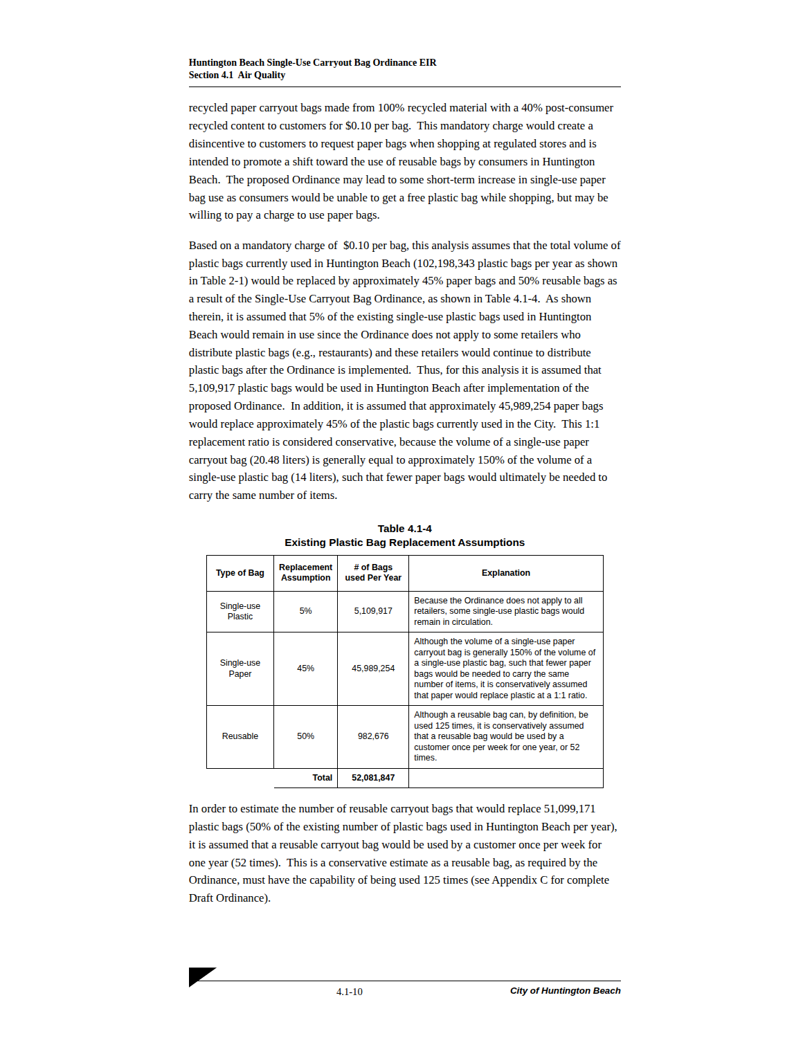Huntington Beach Single-Use Carryout Bag Ordinance EIR
Section 4.1 Air Quality
recycled paper carryout bags made from 100% recycled material with a 40% post-consumer recycled content to customers for $0.10 per bag. This mandatory charge would create a disincentive to customers to request paper bags when shopping at regulated stores and is intended to promote a shift toward the use of reusable bags by consumers in Huntington Beach. The proposed Ordinance may lead to some short-term increase in single-use paper bag use as consumers would be unable to get a free plastic bag while shopping, but may be willing to pay a charge to use paper bags.
Based on a mandatory charge of $0.10 per bag, this analysis assumes that the total volume of plastic bags currently used in Huntington Beach (102,198,343 plastic bags per year as shown in Table 2-1) would be replaced by approximately 45% paper bags and 50% reusable bags as a result of the Single-Use Carryout Bag Ordinance, as shown in Table 4.1-4. As shown therein, it is assumed that 5% of the existing single-use plastic bags used in Huntington Beach would remain in use since the Ordinance does not apply to some retailers who distribute plastic bags (e.g., restaurants) and these retailers would continue to distribute plastic bags after the Ordinance is implemented. Thus, for this analysis it is assumed that 5,109,917 plastic bags would be used in Huntington Beach after implementation of the proposed Ordinance. In addition, it is assumed that approximately 45,989,254 paper bags would replace approximately 45% of the plastic bags currently used in the City. This 1:1 replacement ratio is considered conservative, because the volume of a single-use paper carryout bag (20.48 liters) is generally equal to approximately 150% of the volume of a single-use plastic bag (14 liters), such that fewer paper bags would ultimately be needed to carry the same number of items.
Table 4.1-4
Existing Plastic Bag Replacement Assumptions
| Type of Bag | Replacement Assumption | # of Bags used Per Year | Explanation |
| --- | --- | --- | --- |
| Single-use Plastic | 5% | 5,109,917 | Because the Ordinance does not apply to all retailers, some single-use plastic bags would remain in circulation. |
| Single-use Paper | 45% | 45,989,254 | Although the volume of a single-use paper carryout bag is generally 150% of the volume of a single-use plastic bag, such that fewer paper bags would be needed to carry the same number of items, it is conservatively assumed that paper would replace plastic at a 1:1 ratio. |
| Reusable | 50% | 982,676 | Although a reusable bag can, by definition, be used 125 times, it is conservatively assumed that a reusable bag would be used by a customer once per week for one year, or 52 times. |
| | Total | 52,081,847 | |
In order to estimate the number of reusable carryout bags that would replace 51,099,171 plastic bags (50% of the existing number of plastic bags used in Huntington Beach per year), it is assumed that a reusable carryout bag would be used by a customer once per week for one year (52 times). This is a conservative estimate as a reusable bag, as required by the Ordinance, must have the capability of being used 125 times (see Appendix C for complete Draft Ordinance).
4.1-10
City of Huntington Beach